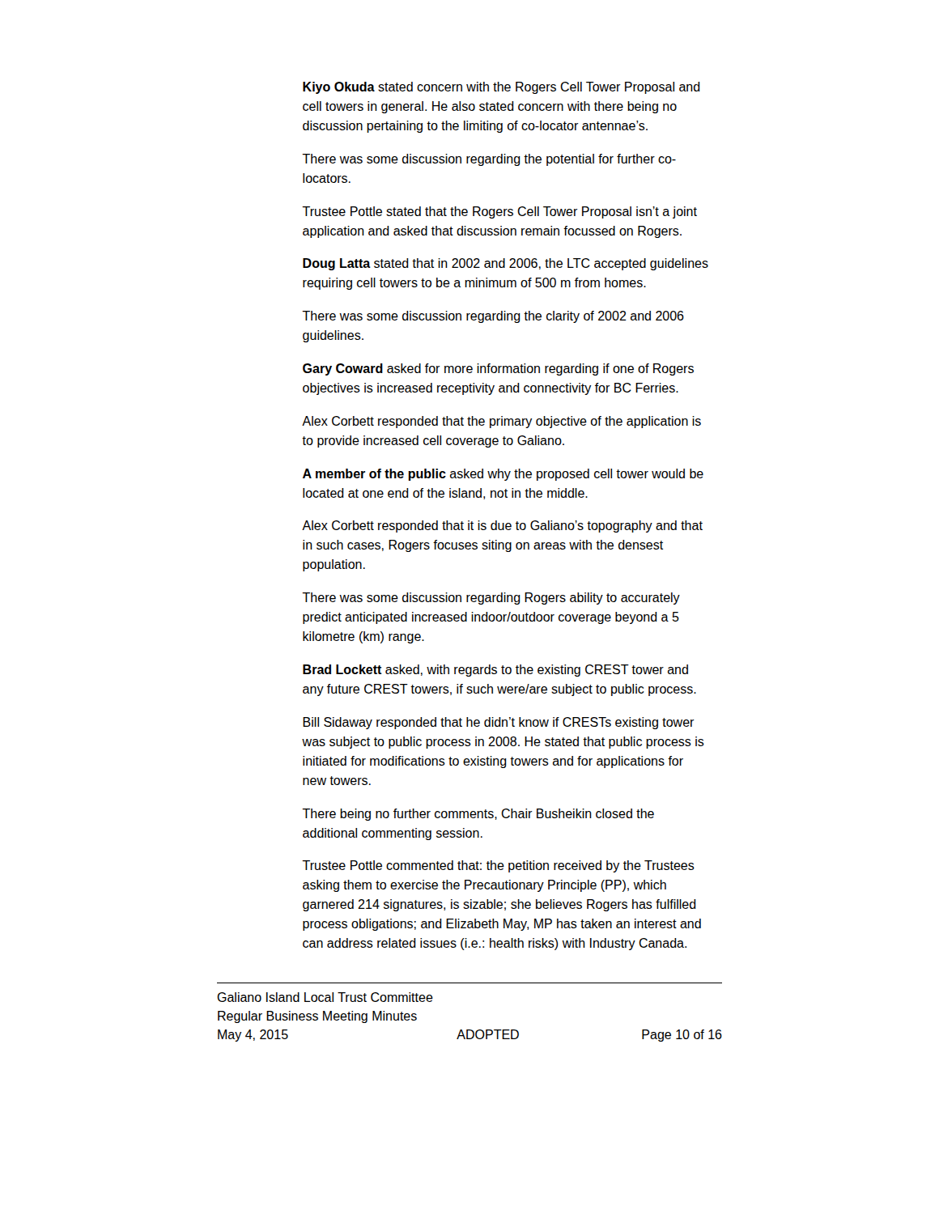Kiyo Okuda stated concern with the Rogers Cell Tower Proposal and cell towers in general. He also stated concern with there being no discussion pertaining to the limiting of co-locator antennae’s.
There was some discussion regarding the potential for further co-locators.
Trustee Pottle stated that the Rogers Cell Tower Proposal isn’t a joint application and asked that discussion remain focussed on Rogers.
Doug Latta stated that in 2002 and 2006, the LTC accepted guidelines requiring cell towers to be a minimum of 500 m from homes.
There was some discussion regarding the clarity of 2002 and 2006 guidelines.
Gary Coward asked for more information regarding if one of Rogers objectives is increased receptivity and connectivity for BC Ferries.
Alex Corbett responded that the primary objective of the application is to provide increased cell coverage to Galiano.
A member of the public asked why the proposed cell tower would be located at one end of the island, not in the middle.
Alex Corbett responded that it is due to Galiano’s topography and that in such cases, Rogers focuses siting on areas with the densest population.
There was some discussion regarding Rogers ability to accurately predict anticipated increased indoor/outdoor coverage beyond a 5 kilometre (km) range.
Brad Lockett asked, with regards to the existing CREST tower and any future CREST towers, if such were/are subject to public process.
Bill Sidaway responded that he didn’t know if CRESTs existing tower was subject to public process in 2008. He stated that public process is initiated for modifications to existing towers and for applications for new towers.
There being no further comments, Chair Busheikin closed the additional commenting session.
Trustee Pottle commented that: the petition received by the Trustees asking them to exercise the Precautionary Principle (PP), which garnered 214 signatures, is sizable; she believes Rogers has fulfilled process obligations; and Elizabeth May, MP has taken an interest and can address related issues (i.e.: health risks) with Industry Canada.
Galiano Island Local Trust Committee
Regular Business Meeting Minutes
May 4, 2015 ADOPTED Page 10 of 16